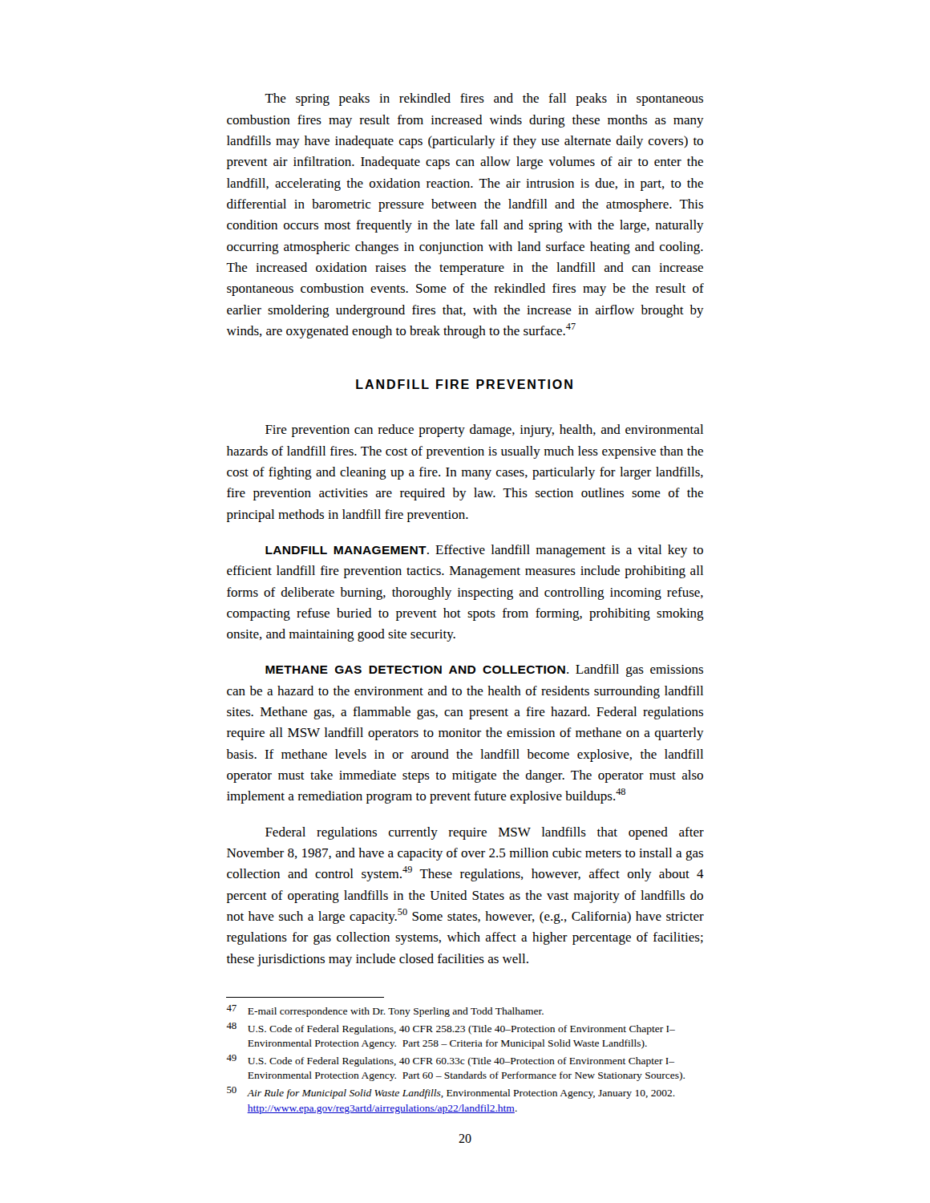The spring peaks in rekindled fires and the fall peaks in spontaneous combustion fires may result from increased winds during these months as many landfills may have inadequate caps (particularly if they use alternate daily covers) to prevent air infiltration. Inadequate caps can allow large volumes of air to enter the landfill, accelerating the oxidation reaction. The air intrusion is due, in part, to the differential in barometric pressure between the landfill and the atmosphere. This condition occurs most frequently in the late fall and spring with the large, naturally occurring atmospheric changes in conjunction with land surface heating and cooling. The increased oxidation raises the temperature in the landfill and can increase spontaneous combustion events. Some of the rekindled fires may be the result of earlier smoldering underground fires that, with the increase in airflow brought by winds, are oxygenated enough to break through to the surface.47
LANDFILL FIRE PREVENTION
Fire prevention can reduce property damage, injury, health, and environmental hazards of landfill fires. The cost of prevention is usually much less expensive than the cost of fighting and cleaning up a fire. In many cases, particularly for larger landfills, fire prevention activities are required by law. This section outlines some of the principal methods in landfill fire prevention.
LANDFILL MANAGEMENT. Effective landfill management is a vital key to efficient landfill fire prevention tactics. Management measures include prohibiting all forms of deliberate burning, thoroughly inspecting and controlling incoming refuse, compacting refuse buried to prevent hot spots from forming, prohibiting smoking onsite, and maintaining good site security.
METHANE GAS DETECTION AND COLLECTION. Landfill gas emissions can be a hazard to the environment and to the health of residents surrounding landfill sites. Methane gas, a flammable gas, can present a fire hazard. Federal regulations require all MSW landfill operators to monitor the emission of methane on a quarterly basis. If methane levels in or around the landfill become explosive, the landfill operator must take immediate steps to mitigate the danger. The operator must also implement a remediation program to prevent future explosive buildups.48
Federal regulations currently require MSW landfills that opened after November 8, 1987, and have a capacity of over 2.5 million cubic meters to install a gas collection and control system.49 These regulations, however, affect only about 4 percent of operating landfills in the United States as the vast majority of landfills do not have such a large capacity.50 Some states, however, (e.g., California) have stricter regulations for gas collection systems, which affect a higher percentage of facilities; these jurisdictions may include closed facilities as well.
47 E-mail correspondence with Dr. Tony Sperling and Todd Thalhamer.
48 U.S. Code of Federal Regulations, 40 CFR 258.23 (Title 40–Protection of Environment Chapter I–Environmental Protection Agency. Part 258 – Criteria for Municipal Solid Waste Landfills).
49 U.S. Code of Federal Regulations, 40 CFR 60.33c (Title 40–Protection of Environment Chapter I–Environmental Protection Agency. Part 60 – Standards of Performance for New Stationary Sources).
50 Air Rule for Municipal Solid Waste Landfills, Environmental Protection Agency, January 10, 2002.
http://www.epa.gov/reg3artd/airregulations/ap22/landfil2.htm.
20